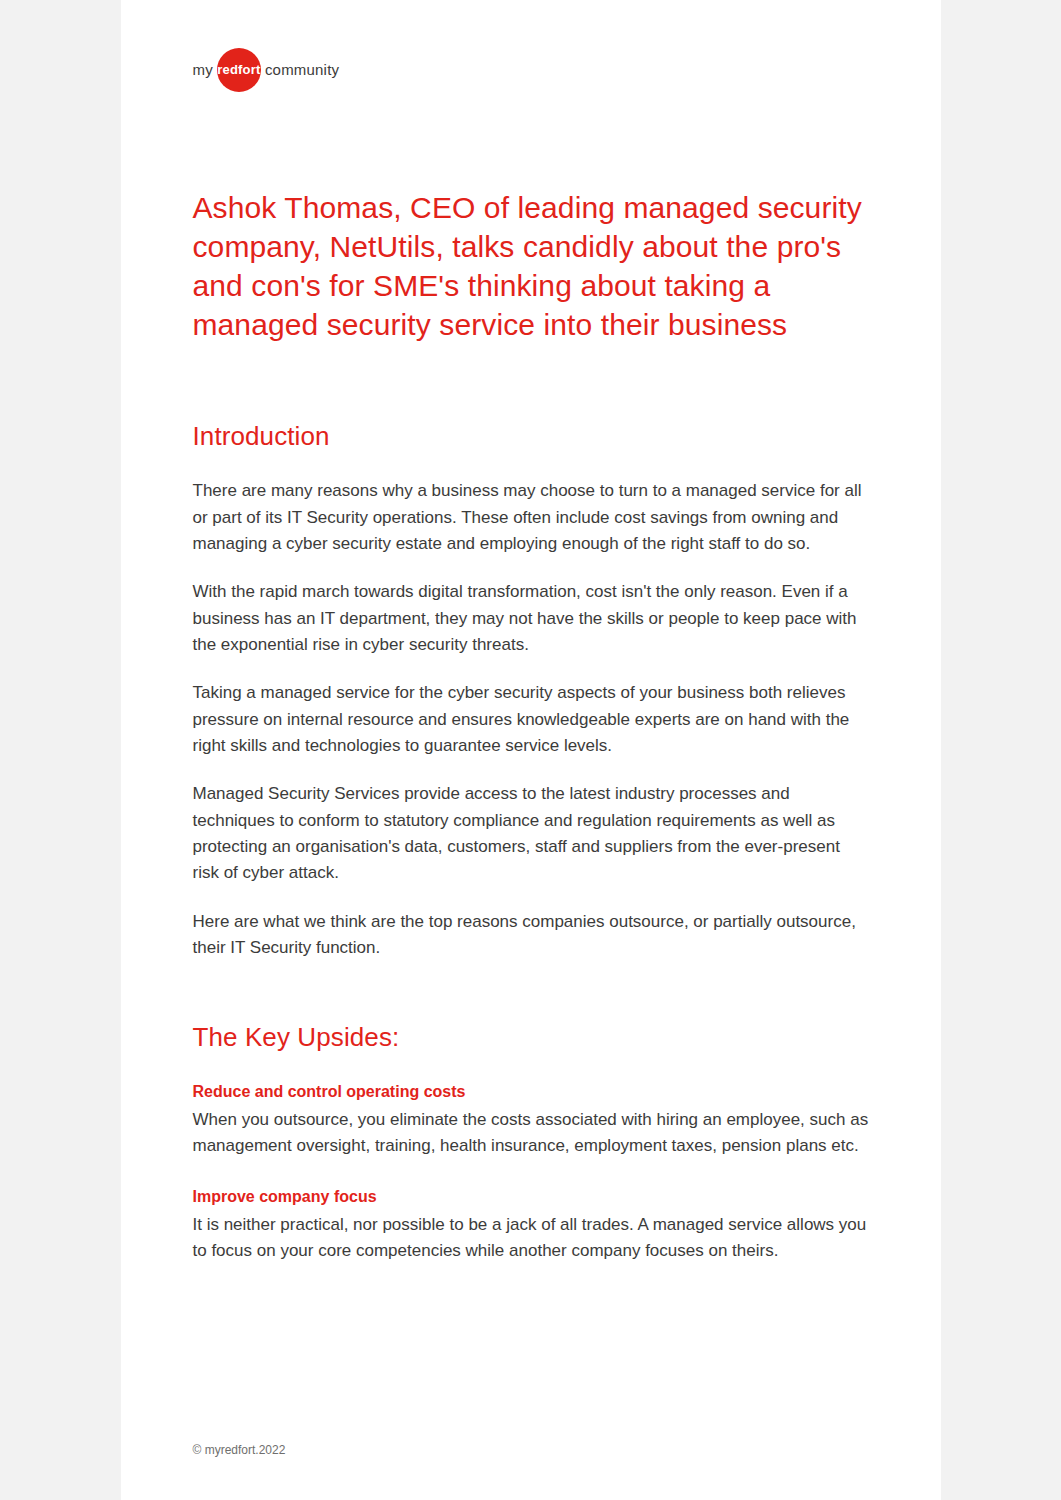my redfort community
Ashok Thomas, CEO of leading managed security company, NetUtils, talks candidly about the pro's and con's for SME's thinking about taking a managed security service into their business
Introduction
There are many reasons why a business may choose to turn to a managed service for all or part of its IT Security operations. These often include cost savings from owning and managing a cyber security estate and employing enough of the right staff to do so.
With the rapid march towards digital transformation, cost isn't the only reason. Even if a business has an IT department, they may not have the skills or people to keep pace with the exponential rise in cyber security threats.
Taking a managed service for the cyber security aspects of your business both relieves pressure on internal resource and ensures knowledgeable experts are on hand with the right skills and technologies to guarantee service levels.
Managed Security Services provide access to the latest industry processes and techniques to conform to statutory compliance and regulation requirements as well as protecting an organisation's data, customers, staff and suppliers from the ever-present risk of cyber attack.
Here are what we think are the top reasons companies outsource, or partially outsource, their IT Security function.
The Key Upsides:
Reduce and control operating costs
When you outsource, you eliminate the costs associated with hiring an employee, such as management oversight, training, health insurance, employment taxes, pension plans etc.
Improve company focus
It is neither practical, nor possible to be a jack of all trades. A managed service allows you to focus on your core competencies while another company focuses on theirs.
© myredfort.2022